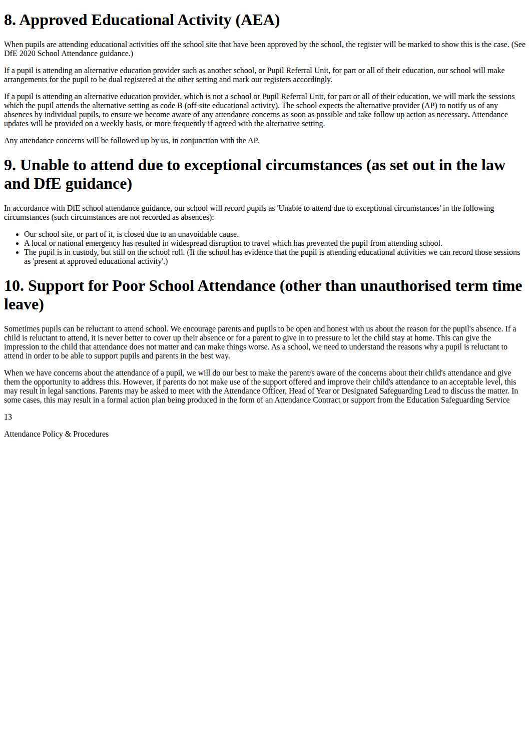8. Approved Educational Activity (AEA)
When pupils are attending educational activities off the school site that have been approved by the school, the register will be marked to show this is the case. (See DfE 2020 School Attendance guidance.)
If a pupil is attending an alternative education provider such as another school, or Pupil Referral Unit, for part or all of their education, our school will make arrangements for the pupil to be dual registered at the other setting and mark our registers accordingly.
If a pupil is attending an alternative education provider, which is not a school or Pupil Referral Unit, for part or all of their education, we will mark the sessions which the pupil attends the alternative setting as code B (off-site educational activity). The school expects the alternative provider (AP) to notify us of any absences by individual pupils, to ensure we become aware of any attendance concerns as soon as possible and take follow up action as necessary. Attendance updates will be provided on a weekly basis, or more frequently if agreed with the alternative setting.
Any attendance concerns will be followed up by us, in conjunction with the AP.
9. Unable to attend due to exceptional circumstances (as set out in the law and DfE guidance)
In accordance with DfE school attendance guidance, our school will record pupils as 'Unable to attend due to exceptional circumstances' in the following circumstances (such circumstances are not recorded as absences):
Our school site, or part of it, is closed due to an unavoidable cause.
A local or national emergency has resulted in widespread disruption to travel which has prevented the pupil from attending school.
The pupil is in custody, but still on the school roll. (If the school has evidence that the pupil is attending educational activities we can record those sessions as 'present at approved educational activity'.)
10. Support for Poor School Attendance (other than unauthorised term time leave)
Sometimes pupils can be reluctant to attend school. We encourage parents and pupils to be open and honest with us about the reason for the pupil's absence. If a child is reluctant to attend, it is never better to cover up their absence or for a parent to give in to pressure to let the child stay at home. This can give the impression to the child that attendance does not matter and can make things worse. As a school, we need to understand the reasons why a pupil is reluctant to attend in order to be able to support pupils and parents in the best way.
When we have concerns about the attendance of a pupil, we will do our best to make the parent/s aware of the concerns about their child's attendance and give them the opportunity to address this. However, if parents do not make use of the support offered and improve their child's attendance to an acceptable level, this may result in legal sanctions. Parents may be asked to meet with the Attendance Officer, Head of Year or Designated Safeguarding Lead to discuss the matter. In some cases, this may result in a formal action plan being produced in the form of an Attendance Contract or support from the Education Safeguarding Service
13
Attendance Policy & Procedures